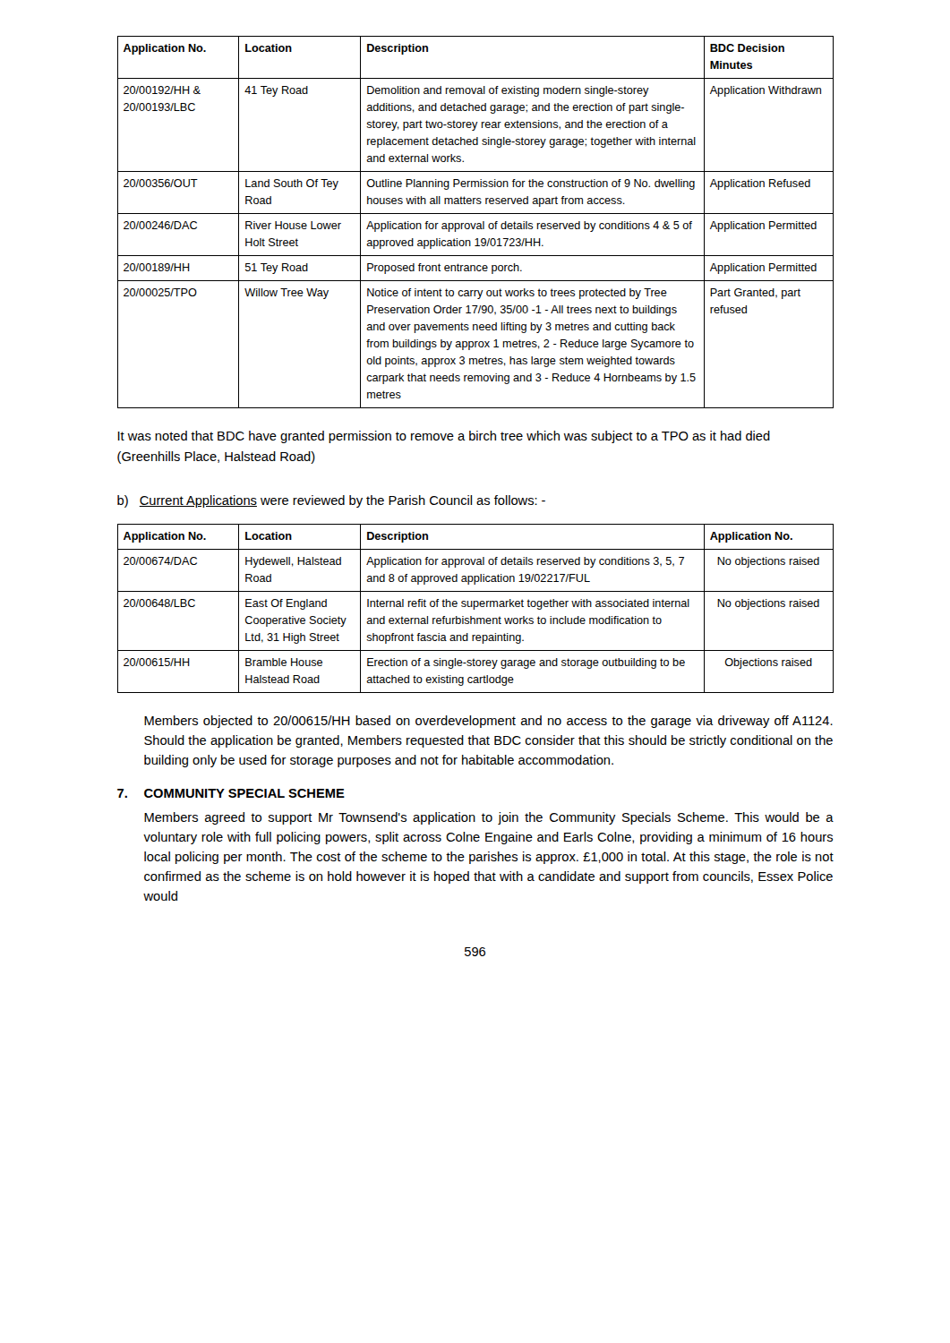| Application No. | Location | Description | BDC Decision Minutes |
| --- | --- | --- | --- |
| 20/00192/HH & 20/00193/LBC | 41 Tey Road | Demolition and removal of existing modern single-storey additions, and detached garage; and the erection of part single-storey, part two-storey rear extensions, and the erection of a replacement detached single-storey garage; together with internal and external works. | Application Withdrawn |
| 20/00356/OUT | Land South Of Tey Road | Outline Planning Permission for the construction of 9 No. dwelling houses with all matters reserved apart from access. | Application Refused |
| 20/00246/DAC | River House Lower Holt Street | Application for approval of details reserved by conditions 4 & 5 of approved application 19/01723/HH. | Application Permitted |
| 20/00189/HH | 51 Tey Road | Proposed front entrance porch. | Application Permitted |
| 20/00025/TPO | Willow Tree Way | Notice of intent to carry out works to trees protected by Tree Preservation Order 17/90, 35/00 -1 - All trees next to buildings and over pavements need lifting by 3 metres and cutting back from buildings by approx 1 metres, 2 - Reduce large Sycamore to old points, approx 3 metres, has large stem weighted towards carpark that needs removing and 3 - Reduce 4 Hornbeams by 1.5 metres | Part Granted, part refused |
It was noted that BDC have granted permission to remove a birch tree which was subject to a TPO as it had died (Greenhills Place, Halstead Road)
b) Current Applications were reviewed by the Parish Council as follows: -
| Application No. | Location | Description | Application No. |
| --- | --- | --- | --- |
| 20/00674/DAC | Hydewell, Halstead Road | Application for approval of details reserved by conditions 3, 5, 7 and 8 of approved application 19/02217/FUL | No objections raised |
| 20/00648/LBC | East Of England Cooperative Society Ltd, 31 High Street | Internal refit of the supermarket together with associated internal and external refurbishment works to include modification to shopfront fascia and repainting. | No objections raised |
| 20/00615/HH | Bramble House Halstead Road | Erection of a single-storey garage and storage outbuilding to be attached to existing cartlodge | Objections raised |
Members objected to 20/00615/HH based on overdevelopment and no access to the garage via driveway off A1124. Should the application be granted, Members requested that BDC consider that this should be strictly conditional on the building only be used for storage purposes and not for habitable accommodation.
COMMUNITY SPECIAL SCHEME
Members agreed to support Mr Townsend's application to join the Community Specials Scheme. This would be a voluntary role with full policing powers, split across Colne Engaine and Earls Colne, providing a minimum of 16 hours local policing per month. The cost of the scheme to the parishes is approx. £1,000 in total. At this stage, the role is not confirmed as the scheme is on hold however it is hoped that with a candidate and support from councils, Essex Police would
596